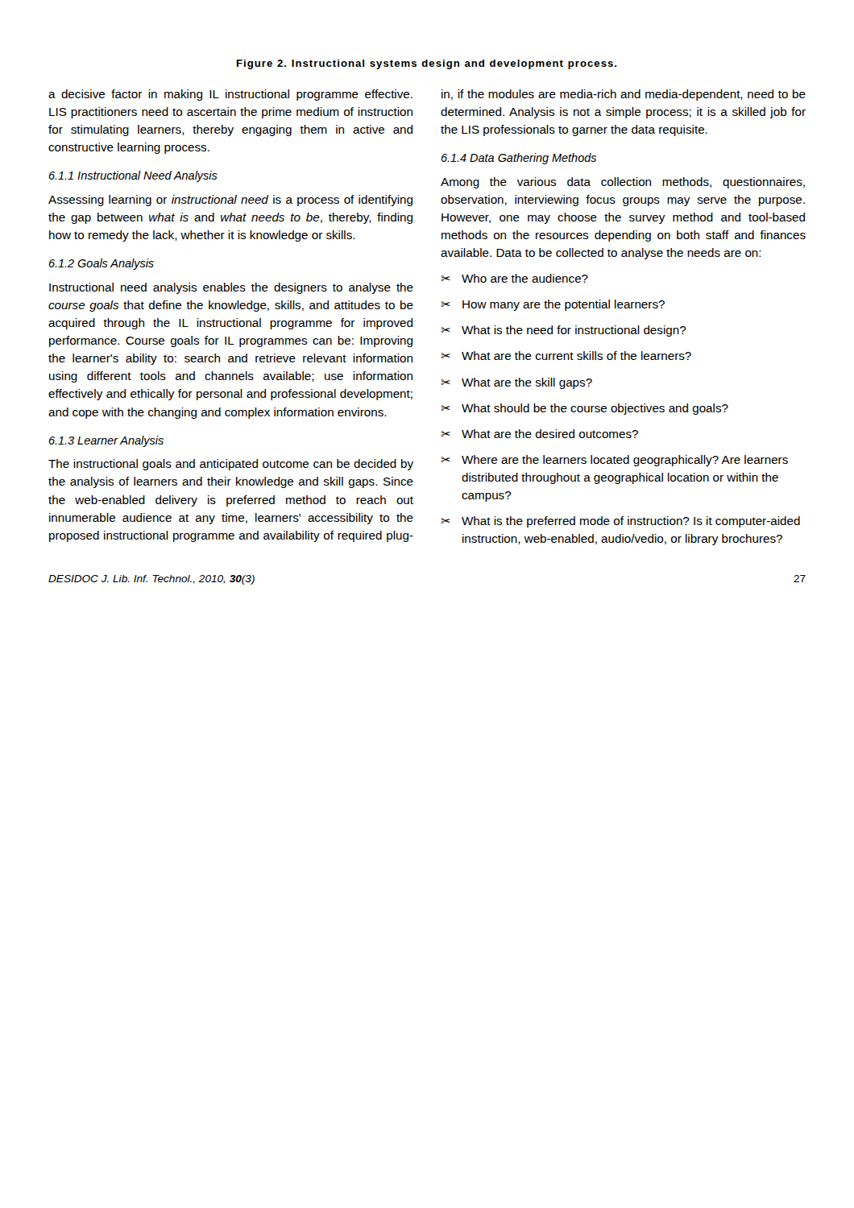Figure 2. Instructional systems design and development process.
a decisive factor in making IL instructional programme effective. LIS practitioners need to ascertain the prime medium of instruction for stimulating learners, thereby engaging them in active and constructive learning process.
6.1.1 Instructional Need Analysis
Assessing learning or instructional need is a process of identifying the gap between what is and what needs to be, thereby, finding how to remedy the lack, whether it is knowledge or skills.
6.1.2 Goals Analysis
Instructional need analysis enables the designers to analyse the course goals that define the knowledge, skills, and attitudes to be acquired through the IL instructional programme for improved performance. Course goals for IL programmes can be: Improving the learner's ability to: search and retrieve relevant information using different tools and channels available; use information effectively and ethically for personal and professional development; and cope with the changing and complex information environs.
6.1.3 Learner Analysis
The instructional goals and anticipated outcome can be decided by the analysis of learners and their knowledge and skill gaps. Since the web-enabled delivery is preferred method to reach out innumerable audience at any time, learners' accessibility to the proposed instructional programme and availability of required plug-in, if the modules are media-rich and media-dependent, need to be determined. Analysis is not a simple process; it is a skilled job for the LIS professionals to garner the data requisite.
6.1.4 Data Gathering Methods
Among the various data collection methods, questionnaires, observation, interviewing focus groups may serve the purpose. However, one may choose the survey method and tool-based methods on the resources depending on both staff and finances available. Data to be collected to analyse the needs are on:
Who are the audience?
How many are the potential learners?
What is the need for instructional design?
What are the current skills of the learners?
What are the skill gaps?
What should be the course objectives and goals?
What are the desired outcomes?
Where are the learners located geographically? Are learners distributed throughout a geographical location or within the campus?
What is the preferred mode of instruction? Is it computer-aided instruction, web-enabled, audio/vedio, or library brochures?
DESIDOC J. Lib. Inf. Technol., 2010, 30(3) 27